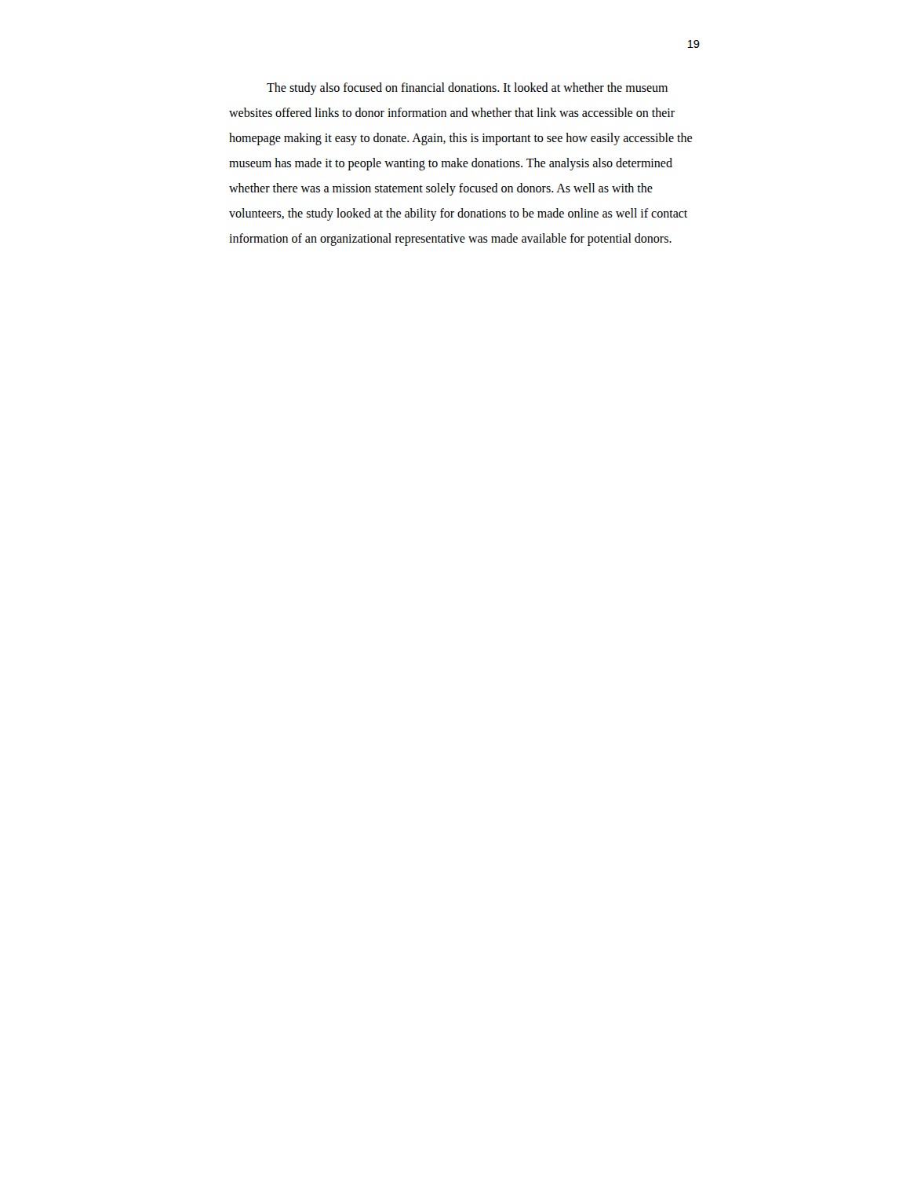19
The study also focused on financial donations. It looked at whether the museum websites offered links to donor information and whether that link was accessible on their homepage making it easy to donate. Again, this is important to see how easily accessible the museum has made it to people wanting to make donations. The analysis also determined whether there was a mission statement solely focused on donors. As well as with the volunteers, the study looked at the ability for donations to be made online as well if contact information of an organizational representative was made available for potential donors.